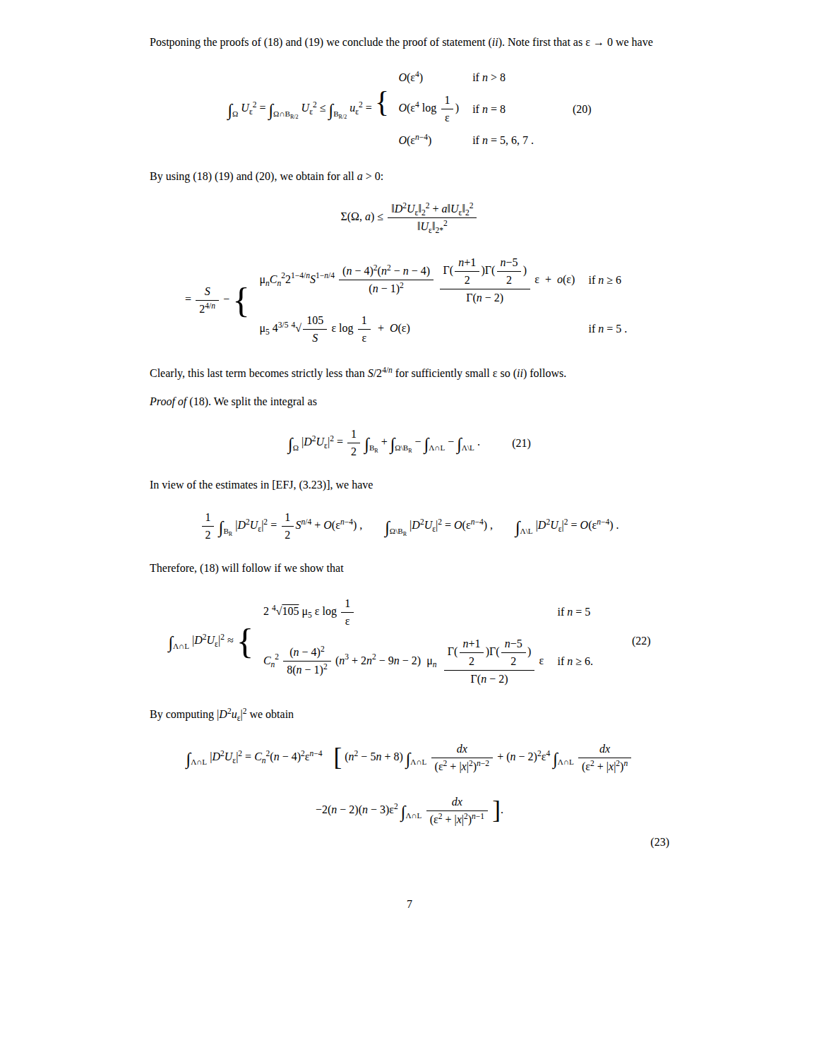Postponing the proofs of (18) and (19) we conclude the proof of statement (ii). Note first that as ε → 0 we have
∫Ω Uε2 = ∫Ω∩BR/2 Uε2 ≤ ∫BR/2 uε2 = {
| O (ε 4 ) | if n > 8 |
| O (ε 4 log 1 ε ) | if n = 8 |
| O (ε n −4 ) | if n = 5, 6, 7 . |
(20)
By using (18) (19) and (20), we obtain for all a > 0:
Σ(Ω, a) ≤ ‖D2Uε‖22 + a‖Uε‖22 ‖Uε‖2*2
= S 24/n − {
| μ n C n 2 2 1−4/ n S 1− n /4 ( n − 4) 2 ( n 2 − n − 4) ( n − 1) 2 Γ( n +1 2 )Γ( n −5 2 ) Γ( n − 2) ε + o (ε) | if n ≥ 6 |
| μ 5 4 3/5 4 √ 105 S ε log 1 ε + O (ε) | if n = 5 . |
Clearly, this last term becomes strictly less than S/24/n for sufficiently small ε so (ii) follows.
Proof of (18). We split the integral as
∫Ω |D2Uε|2 = 12 ∫BR + ∫Ω\BR − ∫Λ∩L − ∫Λ\L .
(21)
In view of the estimates in [EFJ, (3.23)], we have
12 ∫BR |D2Uε|2 = 12 Sn/4 + O(εn−4) , ∫Ω\BR |D2Uε|2 = O(εn−4) , ∫Λ\L |D2Uε|2 = O(εn−4) .
Therefore, (18) will follow if we show that
∫Λ∩L |D2Uε|2 ≈ {
| 2 4 √ 105 μ 5 ε log 1 ε | if n = 5 |
| C n 2 ( n − 4) 2 8( n − 1) 2 ( n 3 + 2 n 2 − 9 n − 2) μ n Γ( n +1 2 )Γ( n −5 2 ) Γ( n − 2) ε | if n ≥ 6. |
(22)
By computing |D2uε|2 we obtain
∫Λ∩L |D2Uε|2 = Cn2(n − 4)2εn−4 [ (n2 − 5n + 8) ∫Λ∩L dx(ε2 + |x|2)n−2 + (n − 2)2ε4 ∫Λ∩L dx(ε2 + |x|2)n
−2(n − 2)(n − 3)ε2 ∫Λ∩L dx(ε2 + |x|2)n−1 ].
(23)
7